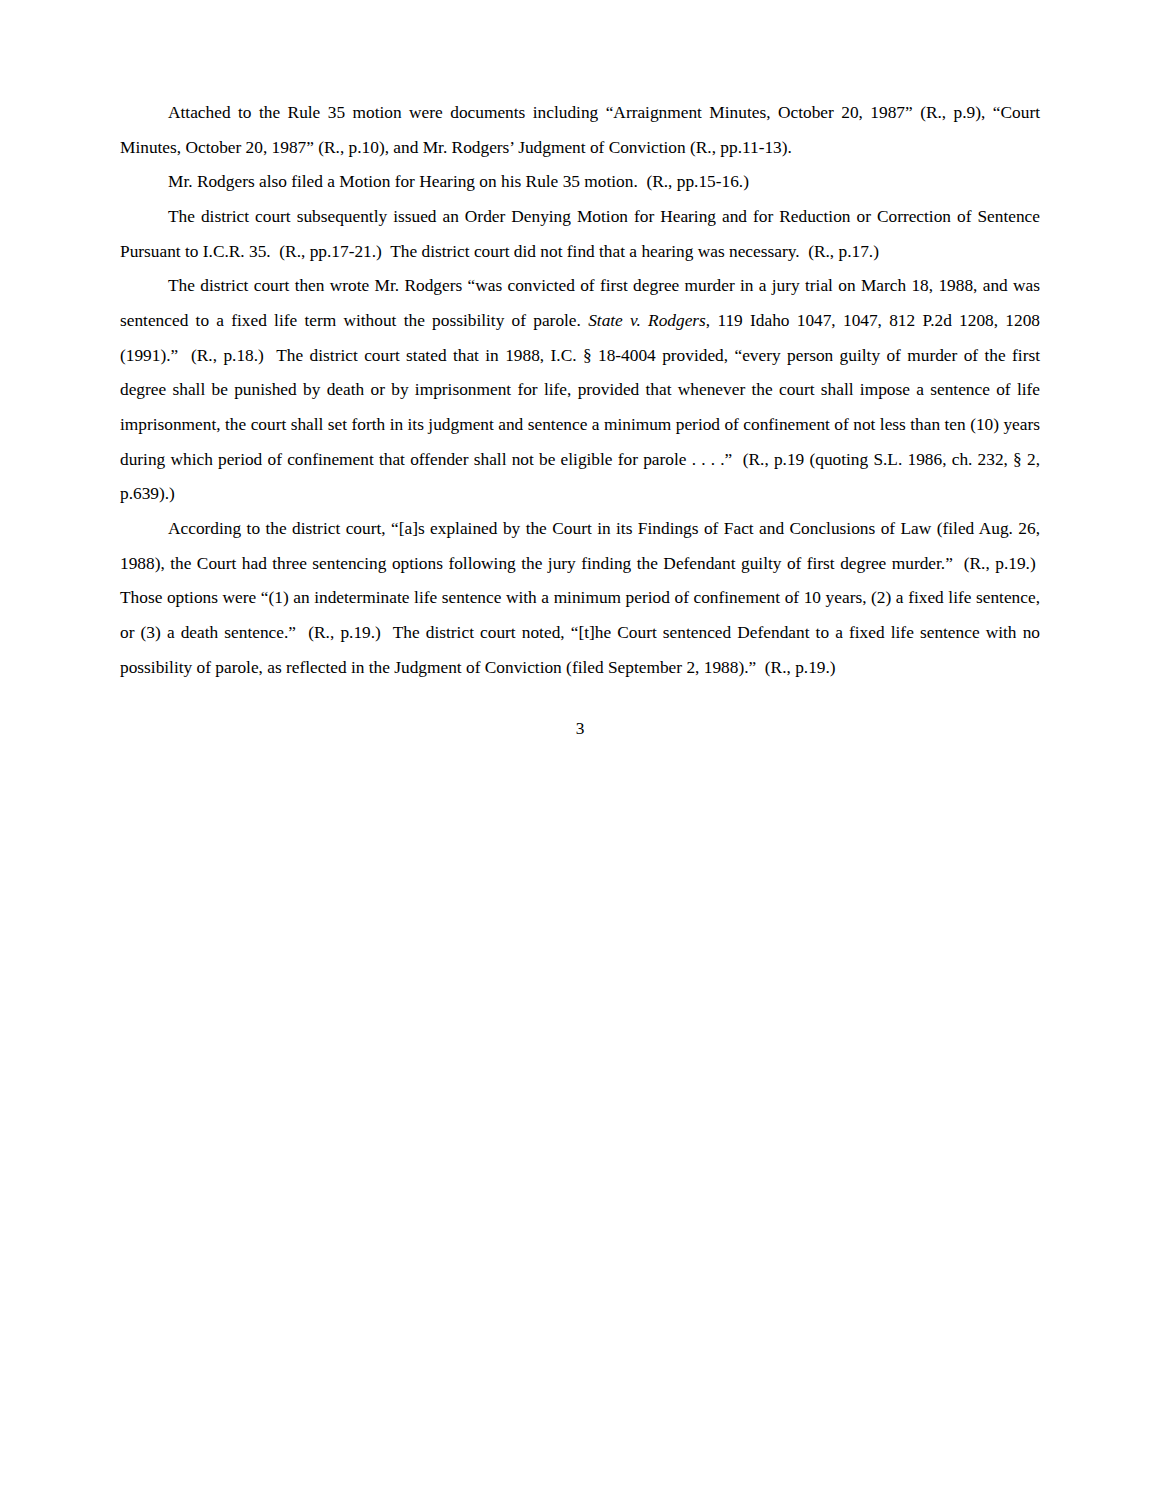Attached to the Rule 35 motion were documents including “Arraignment Minutes, October 20, 1987” (R., p.9), “Court Minutes, October 20, 1987” (R., p.10), and Mr. Rodgers’ Judgment of Conviction (R., pp.11-13).
Mr. Rodgers also filed a Motion for Hearing on his Rule 35 motion. (R., pp.15-16.)
The district court subsequently issued an Order Denying Motion for Hearing and for Reduction or Correction of Sentence Pursuant to I.C.R. 35. (R., pp.17-21.) The district court did not find that a hearing was necessary. (R., p.17.)
The district court then wrote Mr. Rodgers “was convicted of first degree murder in a jury trial on March 18, 1988, and was sentenced to a fixed life term without the possibility of parole. State v. Rodgers, 119 Idaho 1047, 1047, 812 P.2d 1208, 1208 (1991).” (R., p.18.) The district court stated that in 1988, I.C. § 18-4004 provided, “every person guilty of murder of the first degree shall be punished by death or by imprisonment for life, provided that whenever the court shall impose a sentence of life imprisonment, the court shall set forth in its judgment and sentence a minimum period of confinement of not less than ten (10) years during which period of confinement that offender shall not be eligible for parole . . . .” (R., p.19 (quoting S.L. 1986, ch. 232, § 2, p.639).)
According to the district court, “[a]s explained by the Court in its Findings of Fact and Conclusions of Law (filed Aug. 26, 1988), the Court had three sentencing options following the jury finding the Defendant guilty of first degree murder.” (R., p.19.) Those options were “(1) an indeterminate life sentence with a minimum period of confinement of 10 years, (2) a fixed life sentence, or (3) a death sentence.” (R., p.19.) The district court noted, “[t]he Court sentenced Defendant to a fixed life sentence with no possibility of parole, as reflected in the Judgment of Conviction (filed September 2, 1988).” (R., p.19.)
3